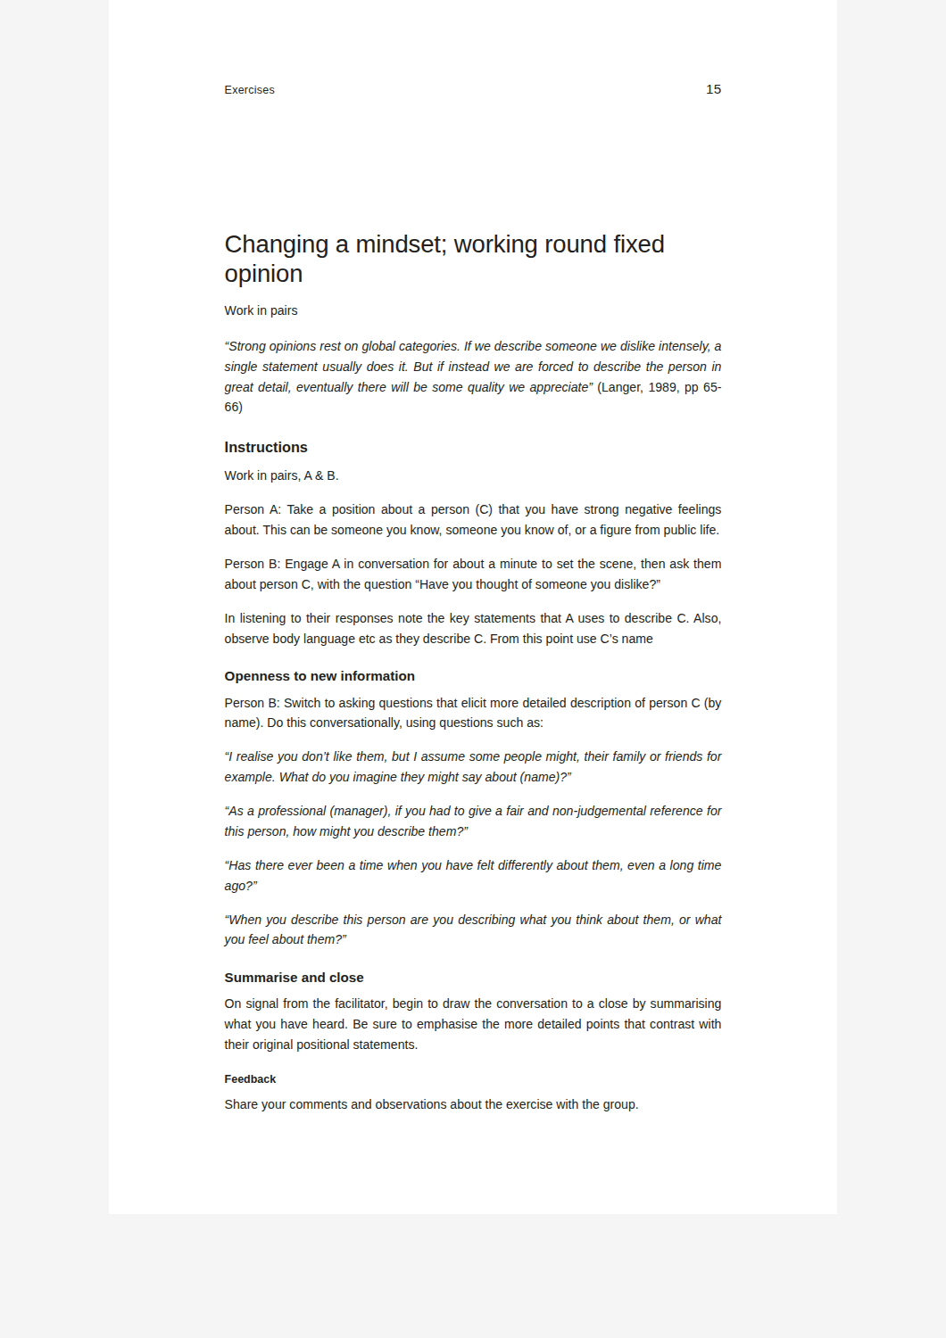Exercises 15
Changing a mindset; working round fixed opinion
Work in pairs
“Strong opinions rest on global categories. If we describe someone we dislike intensely, a single statement usually does it. But if instead we are forced to describe the person in great detail, eventually there will be some quality we appreciate” (Langer, 1989, pp 65-66)
Instructions
Work in pairs, A & B.
Person A: Take a position about a person (C) that you have strong negative feelings about. This can be someone you know, someone you know of, or a figure from public life.
Person B: Engage A in conversation for about a minute to set the scene, then ask them about person C, with the question “Have you thought of someone you dislike?”
In listening to their responses note the key statements that A uses to describe C. Also, observe body language etc as they describe C. From this point use C’s name
Openness to new information
Person B: Switch to asking questions that elicit more detailed description of person C (by name). Do this conversationally, using questions such as:
“I realise you don’t like them, but I assume some people might, their family or friends for example. What do you imagine they might say about (name)?”
“As a professional (manager), if you had to give a fair and non-judgemental reference for this person, how might you describe them?”
“Has there ever been a time when you have felt differently about them, even a long time ago?”
“When you describe this person are you describing what you think about them, or what you feel about them?”
Summarise and close
On signal from the facilitator, begin to draw the conversation to a close by summarising what you have heard. Be sure to emphasise the more detailed points that contrast with their original positional statements.
Feedback
Share your comments and observations about the exercise with the group.